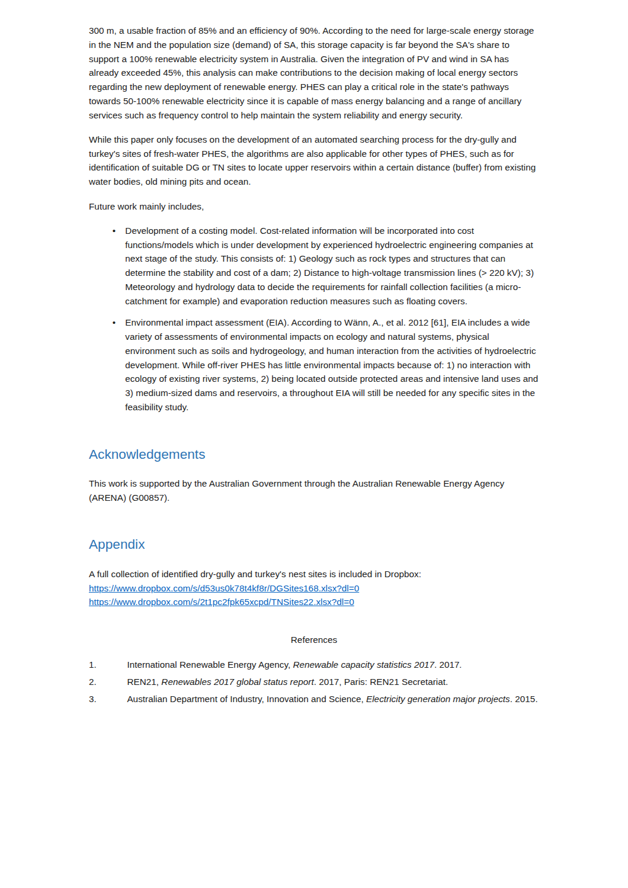300 m, a usable fraction of 85% and an efficiency of 90%. According to the need for large-scale energy storage in the NEM and the population size (demand) of SA, this storage capacity is far beyond the SA's share to support a 100% renewable electricity system in Australia. Given the integration of PV and wind in SA has already exceeded 45%, this analysis can make contributions to the decision making of local energy sectors regarding the new deployment of renewable energy. PHES can play a critical role in the state's pathways towards 50-100% renewable electricity since it is capable of mass energy balancing and a range of ancillary services such as frequency control to help maintain the system reliability and energy security.
While this paper only focuses on the development of an automated searching process for the dry-gully and turkey's sites of fresh-water PHES, the algorithms are also applicable for other types of PHES, such as for identification of suitable DG or TN sites to locate upper reservoirs within a certain distance (buffer) from existing water bodies, old mining pits and ocean.
Future work mainly includes,
Development of a costing model. Cost-related information will be incorporated into cost functions/models which is under development by experienced hydroelectric engineering companies at next stage of the study. This consists of: 1) Geology such as rock types and structures that can determine the stability and cost of a dam; 2) Distance to high-voltage transmission lines (> 220 kV); 3) Meteorology and hydrology data to decide the requirements for rainfall collection facilities (a micro-catchment for example) and evaporation reduction measures such as floating covers.
Environmental impact assessment (EIA). According to Wänn, A., et al. 2012 [61], EIA includes a wide variety of assessments of environmental impacts on ecology and natural systems, physical environment such as soils and hydrogeology, and human interaction from the activities of hydroelectric development. While off-river PHES has little environmental impacts because of: 1) no interaction with ecology of existing river systems, 2) being located outside protected areas and intensive land uses and 3) medium-sized dams and reservoirs, a throughout EIA will still be needed for any specific sites in the feasibility study.
Acknowledgements
This work is supported by the Australian Government through the Australian Renewable Energy Agency (ARENA) (G00857).
Appendix
A full collection of identified dry-gully and turkey's nest sites is included in Dropbox:
https://www.dropbox.com/s/d53us0k78t4kf8r/DGSites168.xlsx?dl=0
https://www.dropbox.com/s/2t1pc2fpk65xcpd/TNSites22.xlsx?dl=0
References
International Renewable Energy Agency, Renewable capacity statistics 2017. 2017.
REN21, Renewables 2017 global status report. 2017, Paris: REN21 Secretariat.
Australian Department of Industry, Innovation and Science, Electricity generation major projects. 2015.